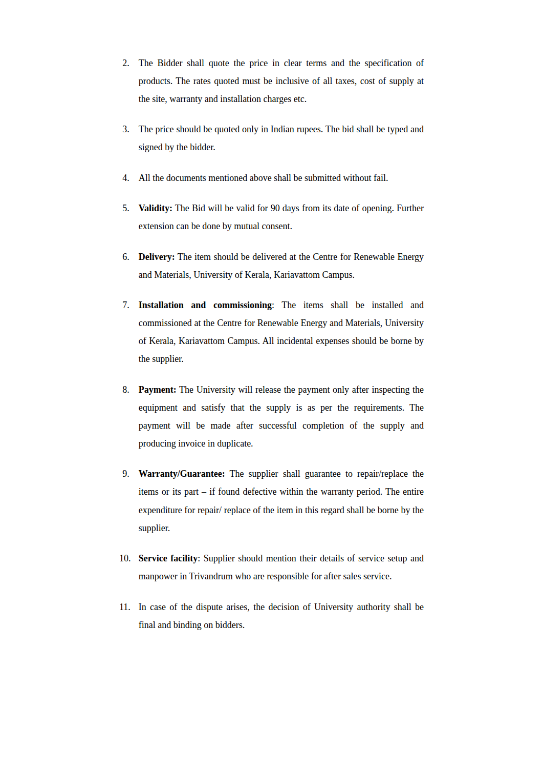The Bidder shall quote the price in clear terms and the specification of products. The rates quoted must be inclusive of all taxes, cost of supply at the site, warranty and installation charges etc.
The price should be quoted only in Indian rupees. The bid shall be typed and signed by the bidder.
All the documents mentioned above shall be submitted without fail.
Validity: The Bid will be valid for 90 days from its date of opening. Further extension can be done by mutual consent.
Delivery: The item should be delivered at the Centre for Renewable Energy and Materials, University of Kerala, Kariavattom Campus.
Installation and commissioning: The items shall be installed and commissioned at the Centre for Renewable Energy and Materials, University of Kerala, Kariavattom Campus. All incidental expenses should be borne by the supplier.
Payment: The University will release the payment only after inspecting the equipment and satisfy that the supply is as per the requirements. The payment will be made after successful completion of the supply and producing invoice in duplicate.
Warranty/Guarantee: The supplier shall guarantee to repair/replace the items or its part – if found defective within the warranty period. The entire expenditure for repair/ replace of the item in this regard shall be borne by the supplier.
Service facility: Supplier should mention their details of service setup and manpower in Trivandrum who are responsible for after sales service.
In case of the dispute arises, the decision of University authority shall be final and binding on bidders.